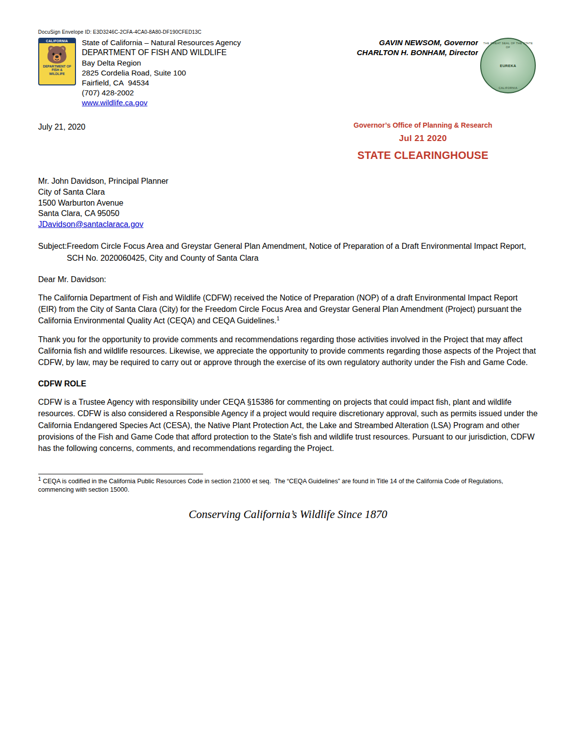DocuSign Envelope ID: E3D3246C-2CFA-4CA0-8A80-DF190CFED13C
CALIFORNIA
🐻
DEPARTMENT OF
FISH &
WILDLIFE
THE GREAT SEAL OF THE STATE OF
EUREKA
CALIFORNIA
State of California – Natural Resources Agency GAVIN NEWSOM, Governor
DEPARTMENT OF FISH AND WILDLIFE CHARLTON H. BONHAM, Director
Bay Delta Region
2825 Cordelia Road, Suite 100
Fairfield, CA 94534
(707) 428-2002
www.wildlife.ca.gov
Governor’s Office of Planning & Research
Jul 21 2020
STATE CLEARINGHOUSE
July 21, 2020
Mr. John Davidson, Principal Planner
City of Santa Clara
1500 Warburton Avenue
Santa Clara, CA 95050
JDavidson@santaclaraca.gov
| Subject: | Freedom Circle Focus Area and Greystar General Plan Amendment, Notice of Preparation of a Draft Environmental Impact Report, SCH No. 2020060425, City and County of Santa Clara |
Dear Mr. Davidson:
The California Department of Fish and Wildlife (CDFW) received the Notice of Preparation (NOP) of a draft Environmental Impact Report (EIR) from the City of Santa Clara (City) for the Freedom Circle Focus Area and Greystar General Plan Amendment (Project) pursuant the California Environmental Quality Act (CEQA) and CEQA Guidelines.1
Thank you for the opportunity to provide comments and recommendations regarding those activities involved in the Project that may affect California fish and wildlife resources. Likewise, we appreciate the opportunity to provide comments regarding those aspects of the Project that CDFW, by law, may be required to carry out or approve through the exercise of its own regulatory authority under the Fish and Game Code.
CDFW ROLE
CDFW is a Trustee Agency with responsibility under CEQA §15386 for commenting on projects that could impact fish, plant and wildlife resources. CDFW is also considered a Responsible Agency if a project would require discretionary approval, such as permits issued under the California Endangered Species Act (CESA), the Native Plant Protection Act, the Lake and Streambed Alteration (LSA) Program and other provisions of the Fish and Game Code that afford protection to the State's fish and wildlife trust resources. Pursuant to our jurisdiction, CDFW has the following concerns, comments, and recommendations regarding the Project.
1 CEQA is codified in the California Public Resources Code in section 21000 et seq. The “CEQA Guidelines” are found in Title 14 of the California Code of Regulations, commencing with section 15000.
Conserving California’s Wildlife Since 1870